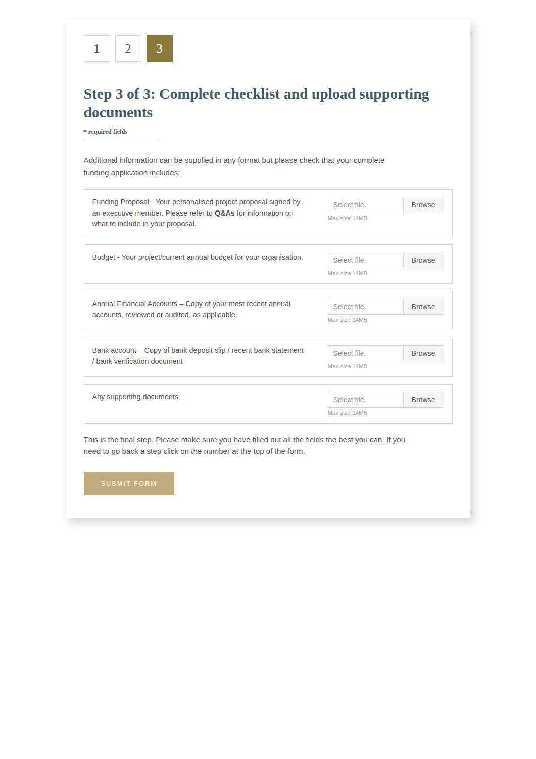1
2
3
Step 3 of 3: Complete checklist and upload supporting documents
* required fields
Additional information can be supplied in any format but please check that your complete funding application includes:
Funding Proposal - Your personalised project proposal signed by an executive member. Please refer to Q&As for information on what to include in your proposal.
Select file. Browse
Max size 14MB
Budget - Your project/current annual budget for your organisation.
Select file. Browse
Max size 14MB
Annual Financial Accounts – Copy of your most recent annual accounts, reviewed or audited, as applicable.
Select file. Browse
Max size 14MB
Bank account – Copy of bank deposit slip / recent bank statement / bank verification document
Select file. Browse
Max size 14MB
Any supporting documents
Select file. Browse
Max size 14MB
This is the final step. Please make sure you have filled out all the fields the best you can. If you need to go back a step click on the number at the top of the form.
Submit Form